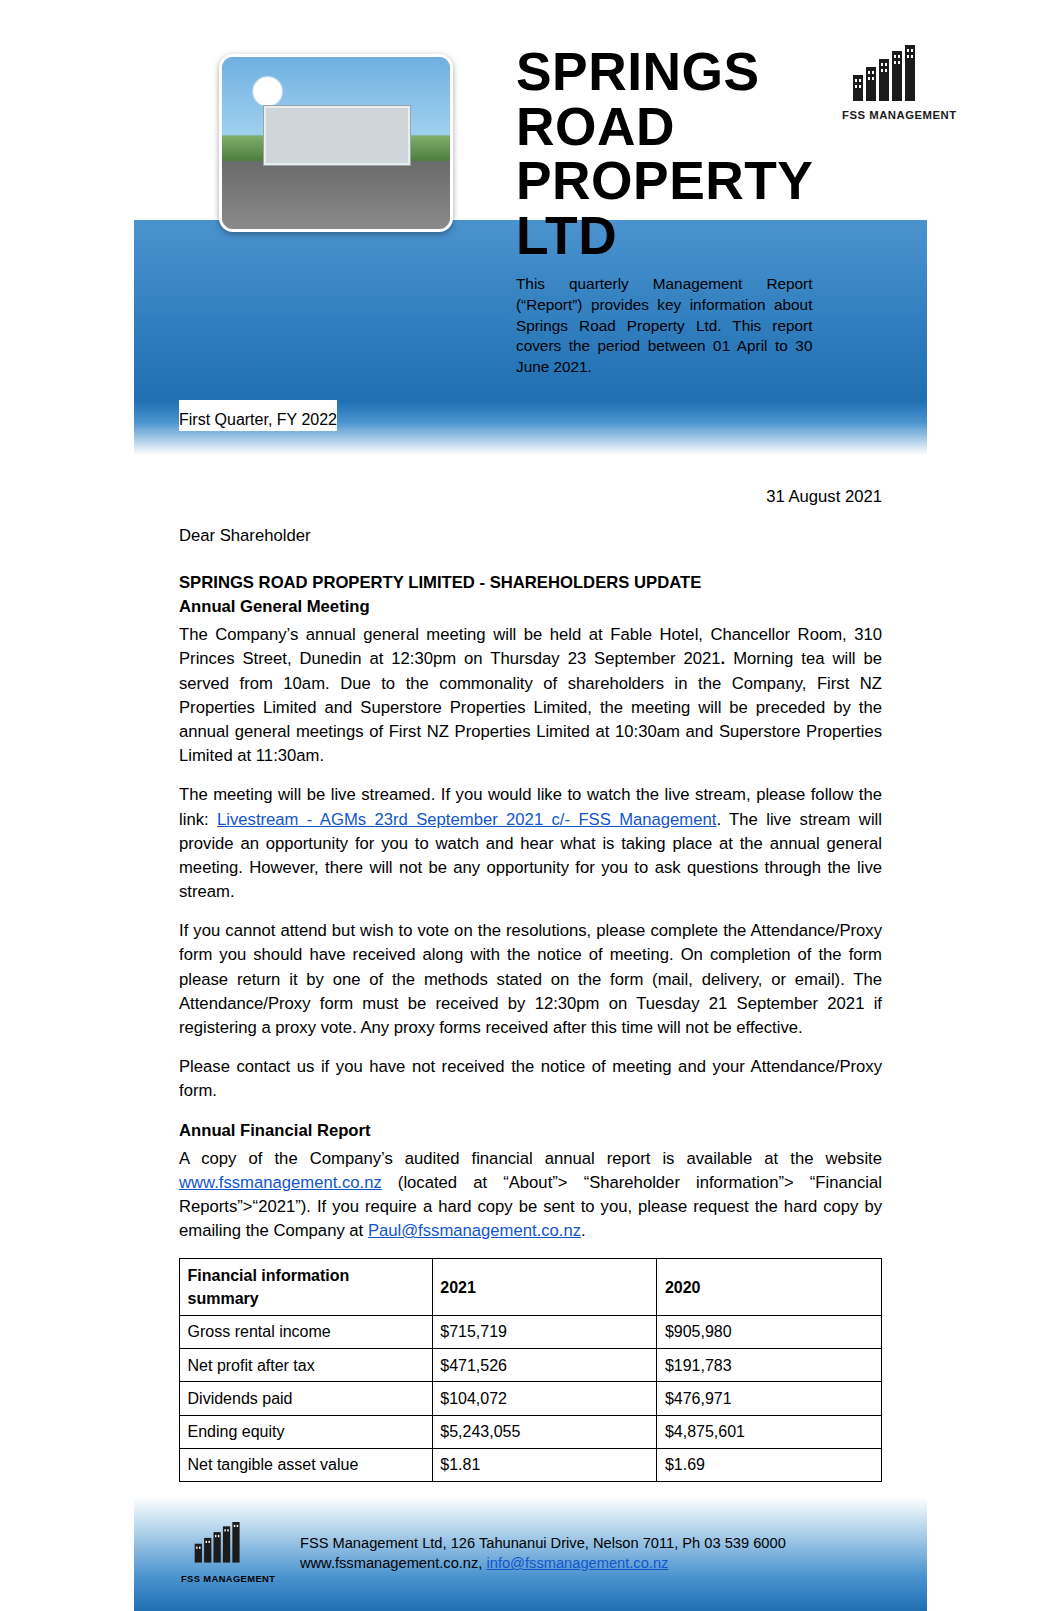SPRINGS ROAD PROPERTY LTD
This quarterly Management Report (“Report”) provides key information about Springs Road Property Ltd. This report covers the period between 01 April to 30 June 2021.
FSS MANAGEMENT
First Quarter, FY 2022
31 August 2021
Dear Shareholder
Springs Road Property Limited - Shareholders Update
Annual General Meeting
The Company’s annual general meeting will be held at Fable Hotel, Chancellor Room, 310 Princes Street, Dunedin at 12:30pm on Thursday 23 September 2021. Morning tea will be served from 10am. Due to the commonality of shareholders in the Company, First NZ Properties Limited and Superstore Properties Limited, the meeting will be preceded by the annual general meetings of First NZ Properties Limited at 10:30am and Superstore Properties Limited at 11:30am.
The meeting will be live streamed. If you would like to watch the live stream, please follow the link: Livestream - AGMs 23rd September 2021 c/- FSS Management. The live stream will provide an opportunity for you to watch and hear what is taking place at the annual general meeting. However, there will not be any opportunity for you to ask questions through the live stream.
If you cannot attend but wish to vote on the resolutions, please complete the Attendance/Proxy form you should have received along with the notice of meeting. On completion of the form please return it by one of the methods stated on the form (mail, delivery, or email). The Attendance/Proxy form must be received by 12:30pm on Tuesday 21 September 2021 if registering a proxy vote. Any proxy forms received after this time will not be effective.
Please contact us if you have not received the notice of meeting and your Attendance/Proxy form.
Annual Financial Report
A copy of the Company’s audited financial annual report is available at the website www.fssmanagement.co.nz (located at “About”> “Shareholder information”> “Financial Reports”>“2021”). If you require a hard copy be sent to you, please request the hard copy by emailing the Company at Paul@fssmanagement.co.nz.
| Financial information summary | 2021 | 2020 |
| --- | --- | --- |
| Gross rental income | $715,719 | $905,980 |
| Net profit after tax | $471,526 | $191,783 |
| Dividends paid | $104,072 | $476,971 |
| Ending equity | $5,243,055 | $4,875,601 |
| Net tangible asset value | $1.81 | $1.69 |
FSS MANAGEMENT
FSS Management Ltd, 126 Tahunanui Drive, Nelson 7011, Ph 03 539 6000
www.fssmanagement.co.nz, info@fssmanagement.co.nz